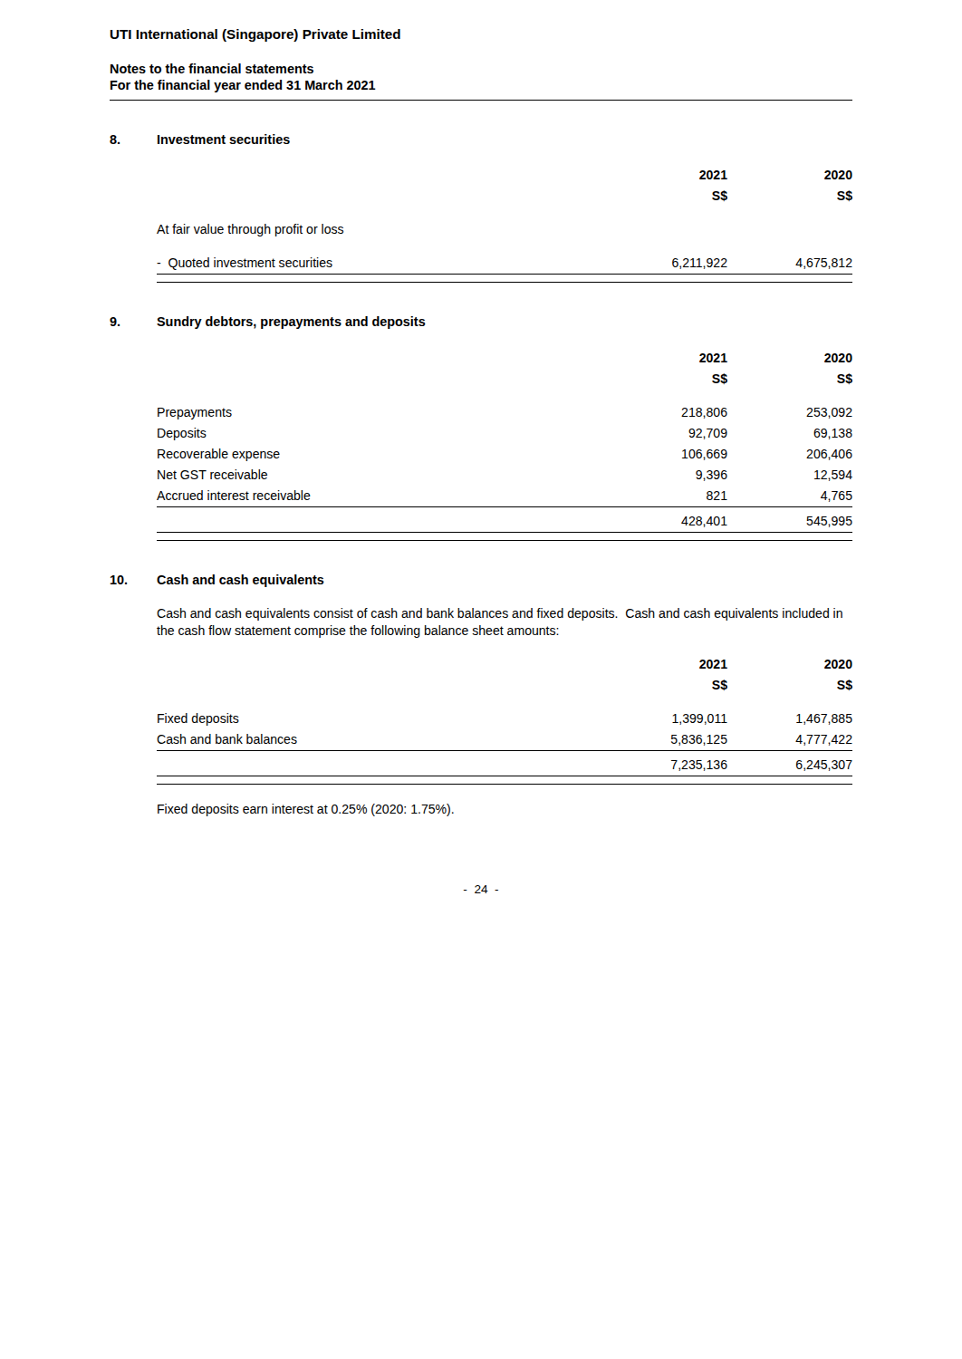UTI International (Singapore) Private Limited
Notes to the financial statements
For the financial year ended 31 March 2021
8. Investment securities
| | 2021 | 2020 |
| --- | --- | --- |
| | S$ | S$ |
| At fair value through profit or loss | | |
| - Quoted investment securities | 6,211,922 | 4,675,812 |
9. Sundry debtors, prepayments and deposits
| | 2021 | 2020 |
| --- | --- | --- |
| | S$ | S$ |
| Prepayments | 218,806 | 253,092 |
| Deposits | 92,709 | 69,138 |
| Recoverable expense | 106,669 | 206,406 |
| Net GST receivable | 9,396 | 12,594 |
| Accrued interest receivable | 821 | 4,765 |
| | 428,401 | 545,995 |
10. Cash and cash equivalents
Cash and cash equivalents consist of cash and bank balances and fixed deposits. Cash and cash equivalents included in the cash flow statement comprise the following balance sheet amounts:
| | 2021 | 2020 |
| --- | --- | --- |
| | S$ | S$ |
| Fixed deposits | 1,399,011 | 1,467,885 |
| Cash and bank balances | 5,836,125 | 4,777,422 |
| | 7,235,136 | 6,245,307 |
Fixed deposits earn interest at 0.25% (2020: 1.75%).
- 24 -